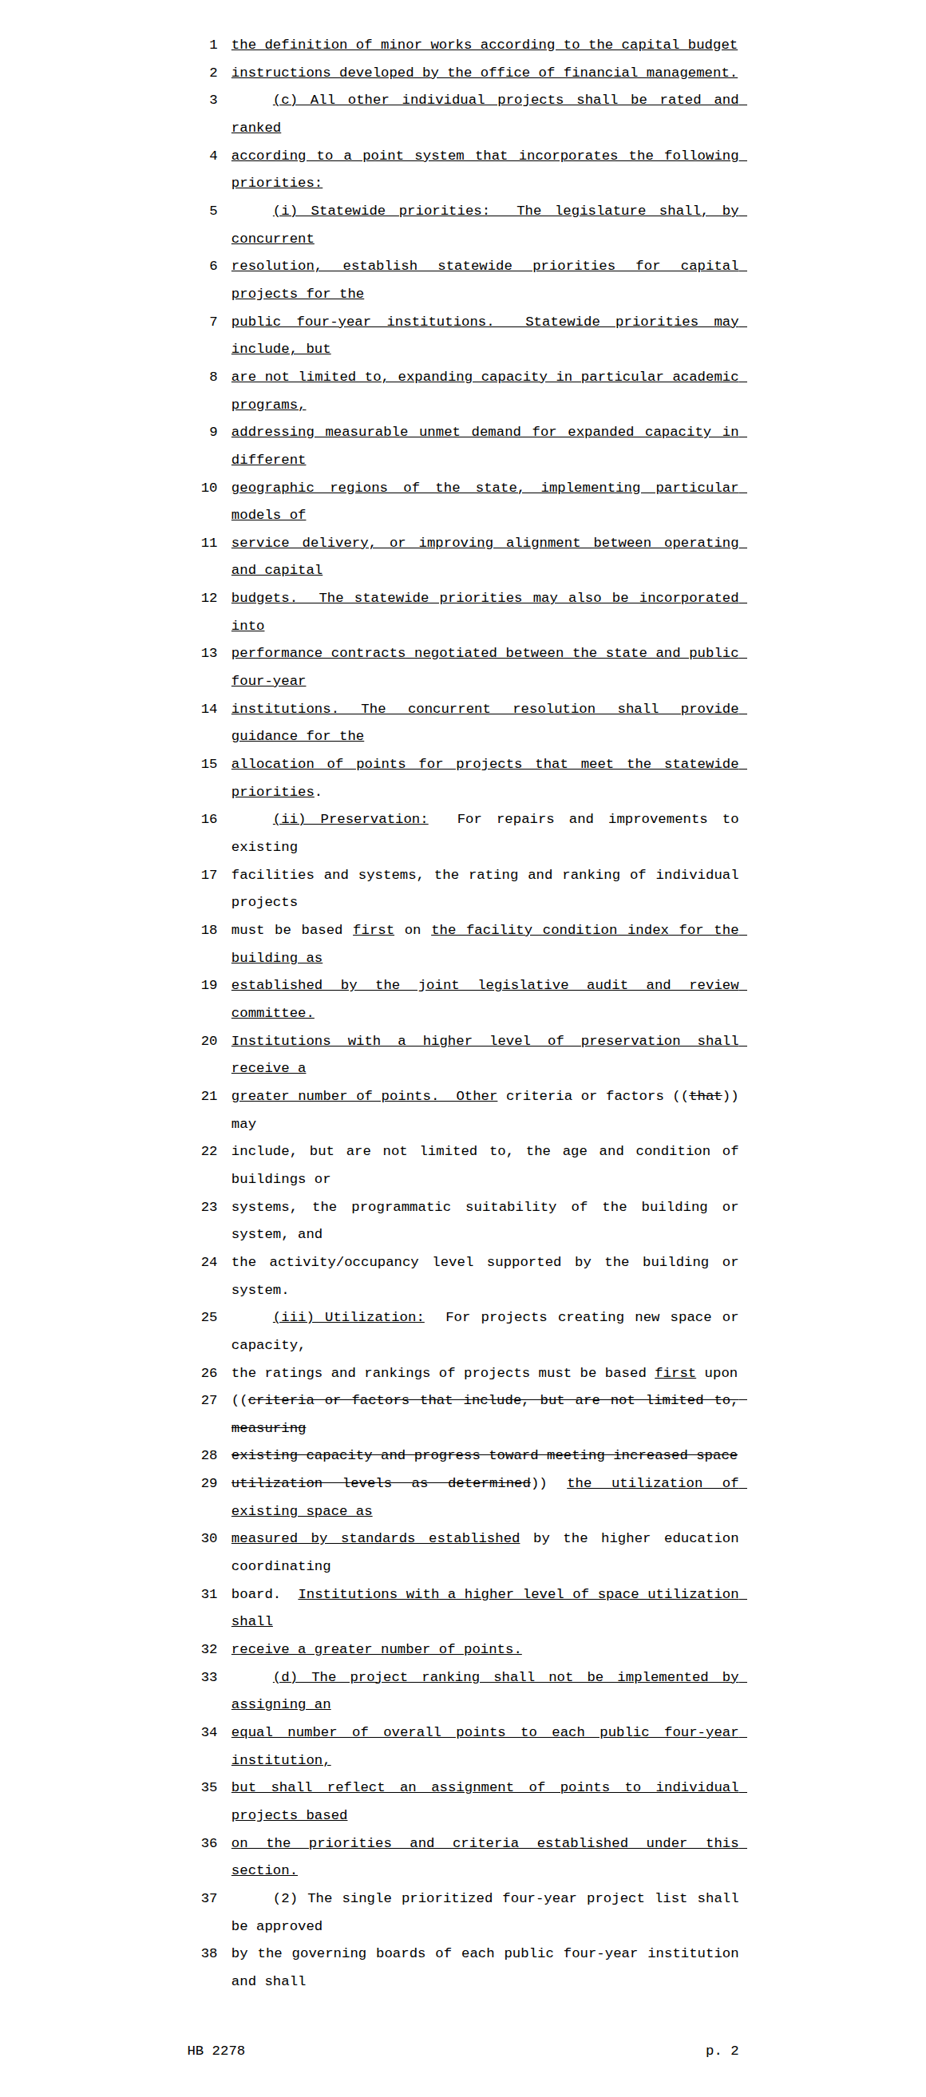the definition of minor works according to the capital budget
instructions developed by the office of financial management.
(c) All other individual projects shall be rated and ranked
according to a point system that incorporates the following priorities:
(i) Statewide priorities: The legislature shall, by concurrent
resolution, establish statewide priorities for capital projects for the
public four-year institutions. Statewide priorities may include, but
are not limited to, expanding capacity in particular academic programs,
addressing measurable unmet demand for expanded capacity in different
geographic regions of the state, implementing particular models of
service delivery, or improving alignment between operating and capital
budgets. The statewide priorities may also be incorporated into
performance contracts negotiated between the state and public four-year
institutions. The concurrent resolution shall provide guidance for the
allocation of points for projects that meet the statewide priorities.
(ii) Preservation: For repairs and improvements to existing
facilities and systems, the rating and ranking of individual projects
must be based first on the facility condition index for the building as
established by the joint legislative audit and review committee.
Institutions with a higher level of preservation shall receive a
greater number of points. Other criteria or factors ((that)) may
include, but are not limited to, the age and condition of buildings or
systems, the programmatic suitability of the building or system, and
the activity/occupancy level supported by the building or system.
(iii) Utilization: For projects creating new space or capacity,
the ratings and rankings of projects must be based first upon
((criteria or factors that include, but are not limited to, measuring
existing capacity and progress toward meeting increased space
utilization levels as determined)) the utilization of existing space as
measured by standards established by the higher education coordinating
board. Institutions with a higher level of space utilization shall
receive a greater number of points.
(d) The project ranking shall not be implemented by assigning an
equal number of overall points to each public four-year institution,
but shall reflect an assignment of points to individual projects based
on the priorities and criteria established under this section.
(2) The single prioritized four-year project list shall be approved
by the governing boards of each public four-year institution and shall
HB 2278 p. 2